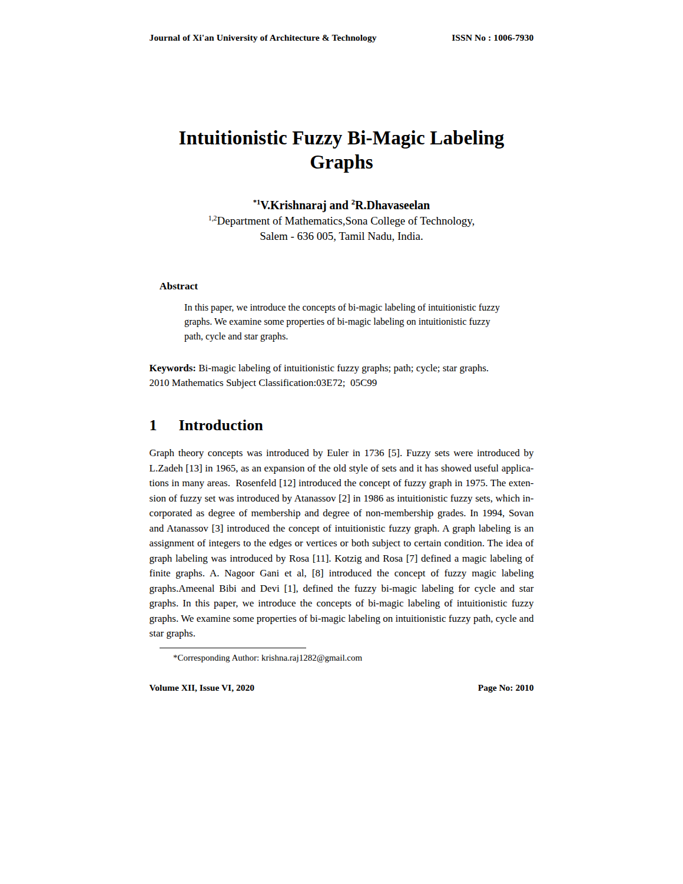Journal of Xi'an University of Architecture & Technology
ISSN No : 1006-7930
Intuitionistic Fuzzy Bi-Magic Labeling
Graphs
*1V.Krishnaraj and 2R.Dhavaseelan
1,2Department of Mathematics,Sona College of Technology,
Salem - 636 005, Tamil Nadu, India.
Abstract
In this paper, we introduce the concepts of bi-magic labeling of intuitionistic fuzzy graphs. We examine some properties of bi-magic labeling on intuitionistic fuzzy path, cycle and star graphs.
Keywords: Bi-magic labeling of intuitionistic fuzzy graphs; path; cycle; star graphs.
2010 Mathematics Subject Classification:03E72; 05C99
1 Introduction
Graph theory concepts was introduced by Euler in 1736 [5]. Fuzzy sets were introduced by L.Zadeh [13] in 1965, as an expansion of the old style of sets and it has showed useful applications in many areas. Rosenfeld [12] introduced the concept of fuzzy graph in 1975. The extension of fuzzy set was introduced by Atanassov [2] in 1986 as intuitionistic fuzzy sets, which incorporated as degree of membership and degree of non-membership grades. In 1994, Sovan and Atanassov [3] introduced the concept of intuitionistic fuzzy graph. A graph labeling is an assignment of integers to the edges or vertices or both subject to certain condition. The idea of graph labeling was introduced by Rosa [11]. Kotzig and Rosa [7] defined a magic labeling of finite graphs. A. Nagoor Gani et al, [8] introduced the concept of fuzzy magic labeling graphs.Ameenal Bibi and Devi [1], defined the fuzzy bi-magic labeling for cycle and star graphs. In this paper, we introduce the concepts of bi-magic labeling of intuitionistic fuzzy graphs. We examine some properties of bi-magic labeling on intuitionistic fuzzy path, cycle and star graphs.
*Corresponding Author: krishna.raj1282@gmail.com
Volume XII, Issue VI, 2020
Page No: 2010